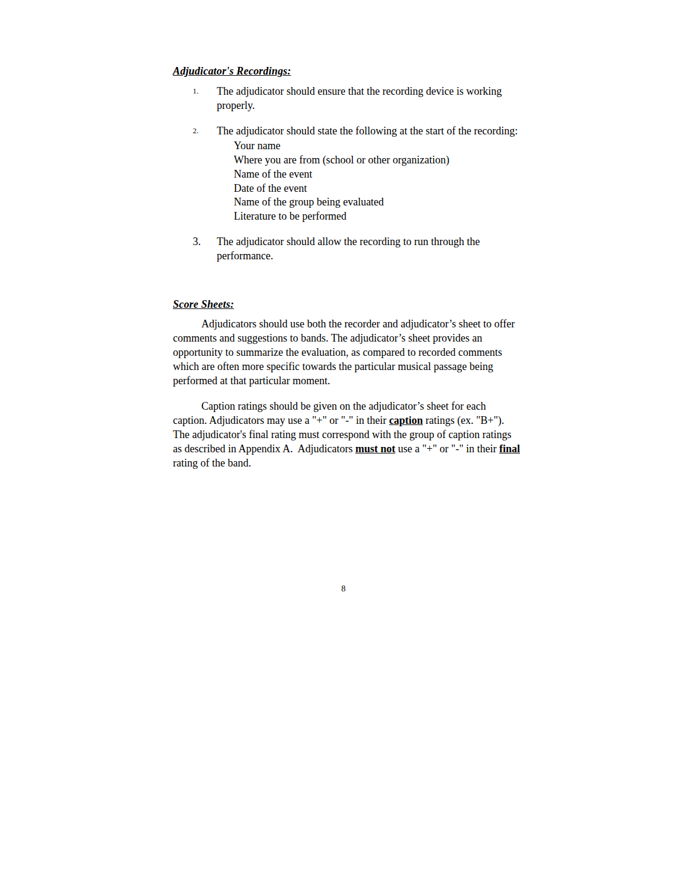Adjudicator's Recordings:
The adjudicator should ensure that the recording device is working properly.
The adjudicator should state the following at the start of the recording:
Your name
Where you are from (school or other organization)
Name of the event
Date of the event
Name of the group being evaluated
Literature to be performed
The adjudicator should allow the recording to run through the performance.
Score Sheets:
Adjudicators should use both the recorder and adjudicator’s sheet to offer comments and suggestions to bands. The adjudicator’s sheet provides an opportunity to summarize the evaluation, as compared to recorded comments which are often more specific towards the particular musical passage being performed at that particular moment.
Caption ratings should be given on the adjudicator’s sheet for each caption. Adjudicators may use a "+" or "-" in their caption ratings (ex. "B+"). The adjudicator's final rating must correspond with the group of caption ratings as described in Appendix A. Adjudicators must not use a "+" or "-" in their final rating of the band.
8